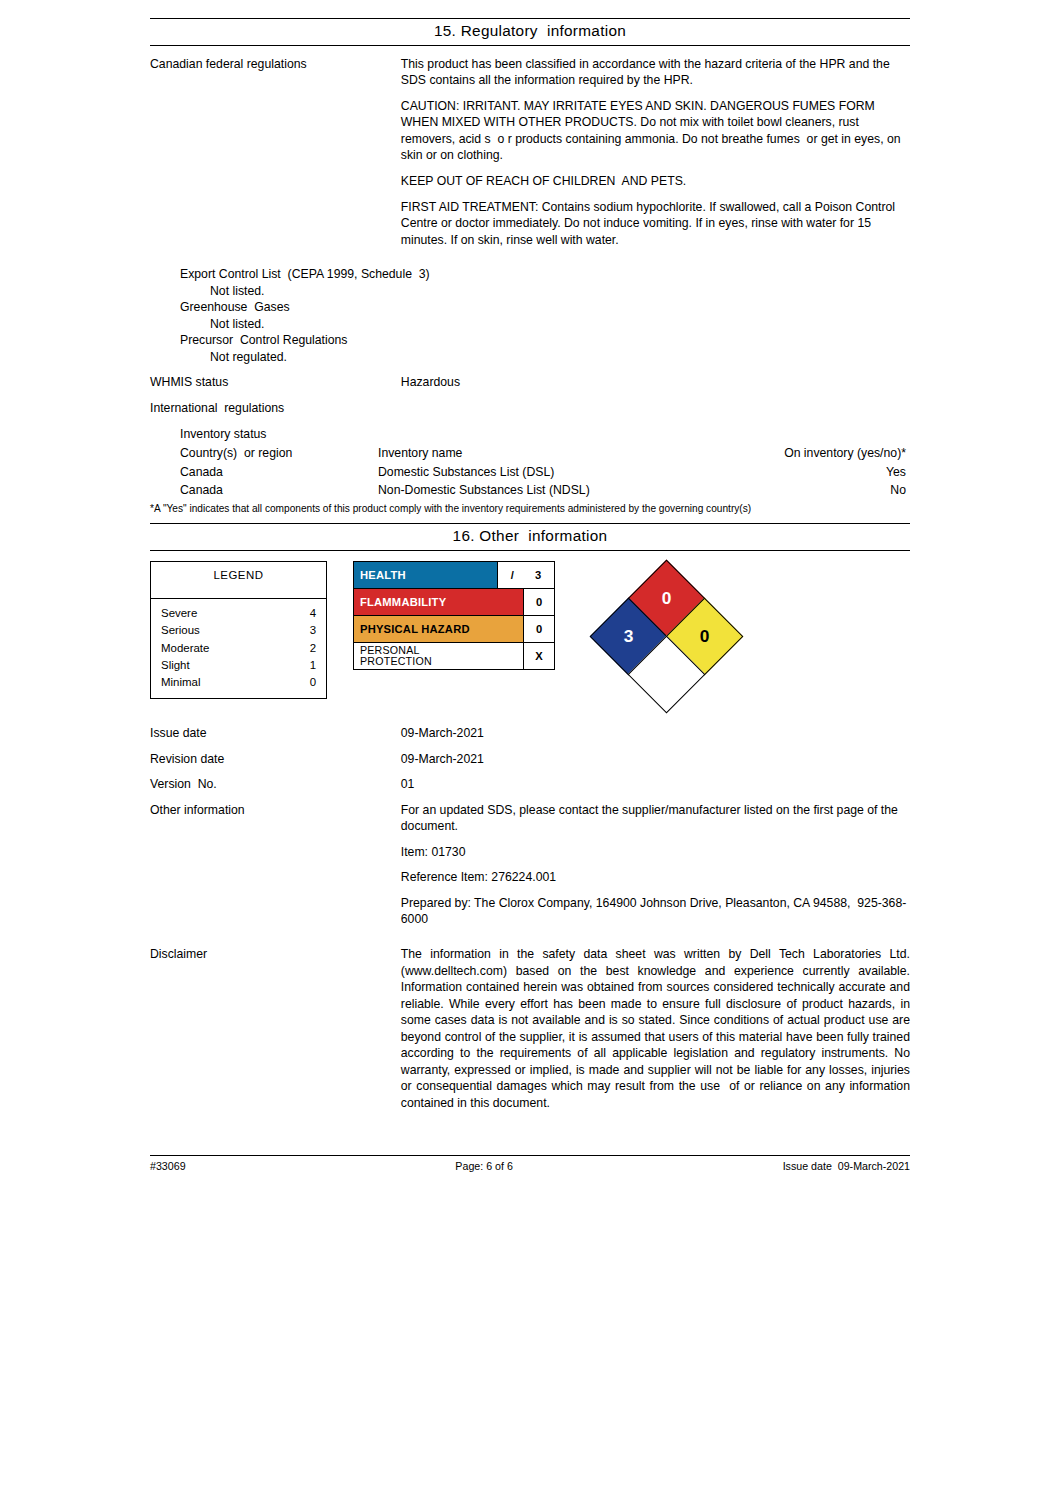15. Regulatory information
| Canadian federal regulations | This product has been classified in accordance with the hazard criteria of the HPR and the SDS contains all the information required by the HPR. CAUTION: IRRITANT. MAY IRRITATE EYES AND SKIN. DANGEROUS FUMES FORM WHEN MIXED WITH OTHER PRODUCTS. Do not mix with toilet bowl cleaners, rust removers, acid s o r products containing ammonia. Do not breathe fumes or get in eyes, on skin or on clothing. KEEP OUT OF REACH OF CHILDREN AND PETS. FIRST AID TREATMENT: Contains sodium hypochlorite. If swallowed, call a Poison Control Centre or doctor immediately. Do not induce vomiting. If in eyes, rinse with water for 15 minutes. If on skin, rinse well with water. |
Export Control List (CEPA 1999, Schedule 3)
Not listed.
Greenhouse Gases
Not listed.
Precursor Control Regulations
Not regulated.
| WHMIS status | Hazardous |
| International regulations | |
Inventory status
| Country(s) or region | Inventory name | On inventory (yes/no)* |
| Canada | Domestic Substances List (DSL) | Yes |
| Canada | Non-Domestic Substances List (NDSL) | No |
*A "Yes" indicates that all components of this product comply with the inventory requirements administered by the governing country(s)
16. Other information
LEGEND
Severe 4
Serious 3
Moderate 2
Slight 1
Minimal 0
HEALTH
/3
FLAMMABILITY
0
PHYSICAL HAZARD
0
PERSONAL PROTECTION
X
0
3
0
| Issue date | 09-March-2021 |
| Revision date | 09-March-2021 |
| Version No. | 01 |
| Other information | For an updated SDS, please contact the supplier/manufacturer listed on the first page of the document. Item: 01730 Reference Item: 276224.001 Prepared by: The Clorox Company, 164900 Johnson Drive, Pleasanton, CA 94588, 925-368-6000 |
| Disclaimer | The information in the safety data sheet was written by Dell Tech Laboratories Ltd. (www.delltech.com) based on the best knowledge and experience currently available. Information contained herein was obtained from sources considered technically accurate and reliable. While every effort has been made to ensure full disclosure of product hazards, in some cases data is not available and is so stated. Since conditions of actual product use are beyond control of the supplier, it is assumed that users of this material have been fully trained according to the requirements of all applicable legislation and regulatory instruments. No warranty, expressed or implied, is made and supplier will not be liable for any losses, injuries or consequential damages which may result from the use of or reliance on any information contained in this document. |
#33069
Page: 6 of 6
Issue date 09-March-2021